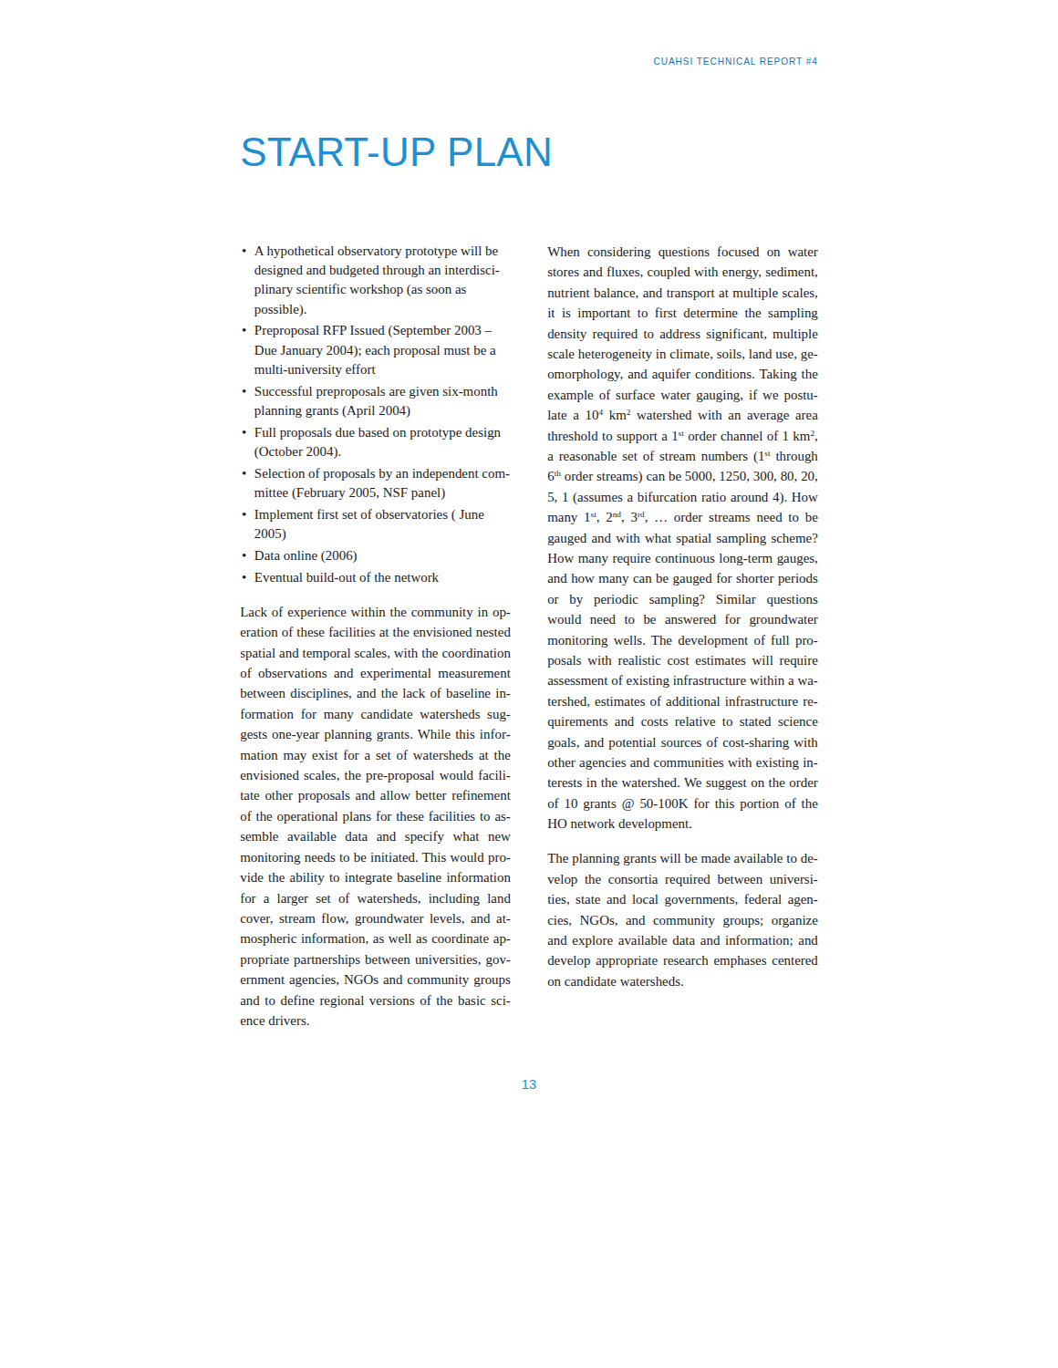CUAHSI Technical Report #4
START-UP PLAN
A hypothetical observatory prototype will be designed and budgeted through an interdisciplinary scientific workshop (as soon as possible).
Preproposal RFP Issued (September 2003 – Due January 2004); each proposal must be a multi-university effort
Successful preproposals are given six-month planning grants (April 2004)
Full proposals due based on prototype design (October 2004).
Selection of proposals by an independent committee (February 2005, NSF panel)
Implement first set of observatories ( June 2005)
Data online (2006)
Eventual build-out of the network
Lack of experience within the community in operation of these facilities at the envisioned nested spatial and temporal scales, with the coordination of observations and experimental measurement between disciplines, and the lack of baseline information for many candidate watersheds suggests one-year planning grants. While this information may exist for a set of watersheds at the envisioned scales, the pre-proposal would facilitate other proposals and allow better refinement of the operational plans for these facilities to assemble available data and specify what new monitoring needs to be initiated. This would provide the ability to integrate baseline information for a larger set of watersheds, including land cover, stream flow, groundwater levels, and atmospheric information, as well as coordinate appropriate partnerships between universities, government agencies, NGOs and community groups and to define regional versions of the basic science drivers.
When considering questions focused on water stores and fluxes, coupled with energy, sediment, nutrient balance, and transport at multiple scales, it is important to first determine the sampling density required to address significant, multiple scale heterogeneity in climate, soils, land use, geomorphology, and aquifer conditions. Taking the example of surface water gauging, if we postulate a 104 km2 watershed with an average area threshold to support a 1st order channel of 1 km2, a reasonable set of stream numbers (1st through 6th order streams) can be 5000, 1250, 300, 80, 20, 5, 1 (assumes a bifurcation ratio around 4). How many 1st, 2nd, 3rd, … order streams need to be gauged and with what spatial sampling scheme? How many require continuous long-term gauges, and how many can be gauged for shorter periods or by periodic sampling? Similar questions would need to be answered for groundwater monitoring wells. The development of full proposals with realistic cost estimates will require assessment of existing infrastructure within a watershed, estimates of additional infrastructure requirements and costs relative to stated science goals, and potential sources of cost-sharing with other agencies and communities with existing interests in the watershed. We suggest on the order of 10 grants @ 50-100K for this portion of the HO network development.
The planning grants will be made available to develop the consortia required between universities, state and local governments, federal agencies, NGOs, and community groups; organize and explore available data and information; and develop appropriate research emphases centered on candidate watersheds.
13